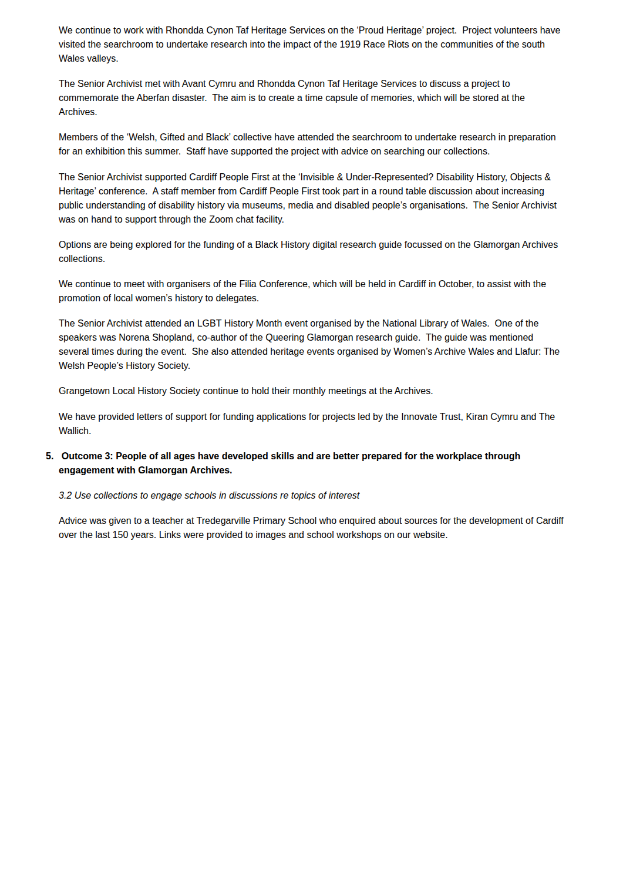We continue to work with Rhondda Cynon Taf Heritage Services on the ‘Proud Heritage’ project. Project volunteers have visited the searchroom to undertake research into the impact of the 1919 Race Riots on the communities of the south Wales valleys.
The Senior Archivist met with Avant Cymru and Rhondda Cynon Taf Heritage Services to discuss a project to commemorate the Aberfan disaster. The aim is to create a time capsule of memories, which will be stored at the Archives.
Members of the ‘Welsh, Gifted and Black’ collective have attended the searchroom to undertake research in preparation for an exhibition this summer. Staff have supported the project with advice on searching our collections.
The Senior Archivist supported Cardiff People First at the ‘Invisible & Under-Represented? Disability History, Objects & Heritage’ conference. A staff member from Cardiff People First took part in a round table discussion about increasing public understanding of disability history via museums, media and disabled people’s organisations. The Senior Archivist was on hand to support through the Zoom chat facility.
Options are being explored for the funding of a Black History digital research guide focussed on the Glamorgan Archives collections.
We continue to meet with organisers of the Filia Conference, which will be held in Cardiff in October, to assist with the promotion of local women’s history to delegates.
The Senior Archivist attended an LGBT History Month event organised by the National Library of Wales. One of the speakers was Norena Shopland, co-author of the Queering Glamorgan research guide. The guide was mentioned several times during the event. She also attended heritage events organised by Women’s Archive Wales and Llafur: The Welsh People’s History Society.
Grangetown Local History Society continue to hold their monthly meetings at the Archives.
We have provided letters of support for funding applications for projects led by the Innovate Trust, Kiran Cymru and The Wallich.
5. Outcome 3: People of all ages have developed skills and are better prepared for the workplace through engagement with Glamorgan Archives.
3.2 Use collections to engage schools in discussions re topics of interest
Advice was given to a teacher at Tredegarville Primary School who enquired about sources for the development of Cardiff over the last 150 years. Links were provided to images and school workshops on our website.